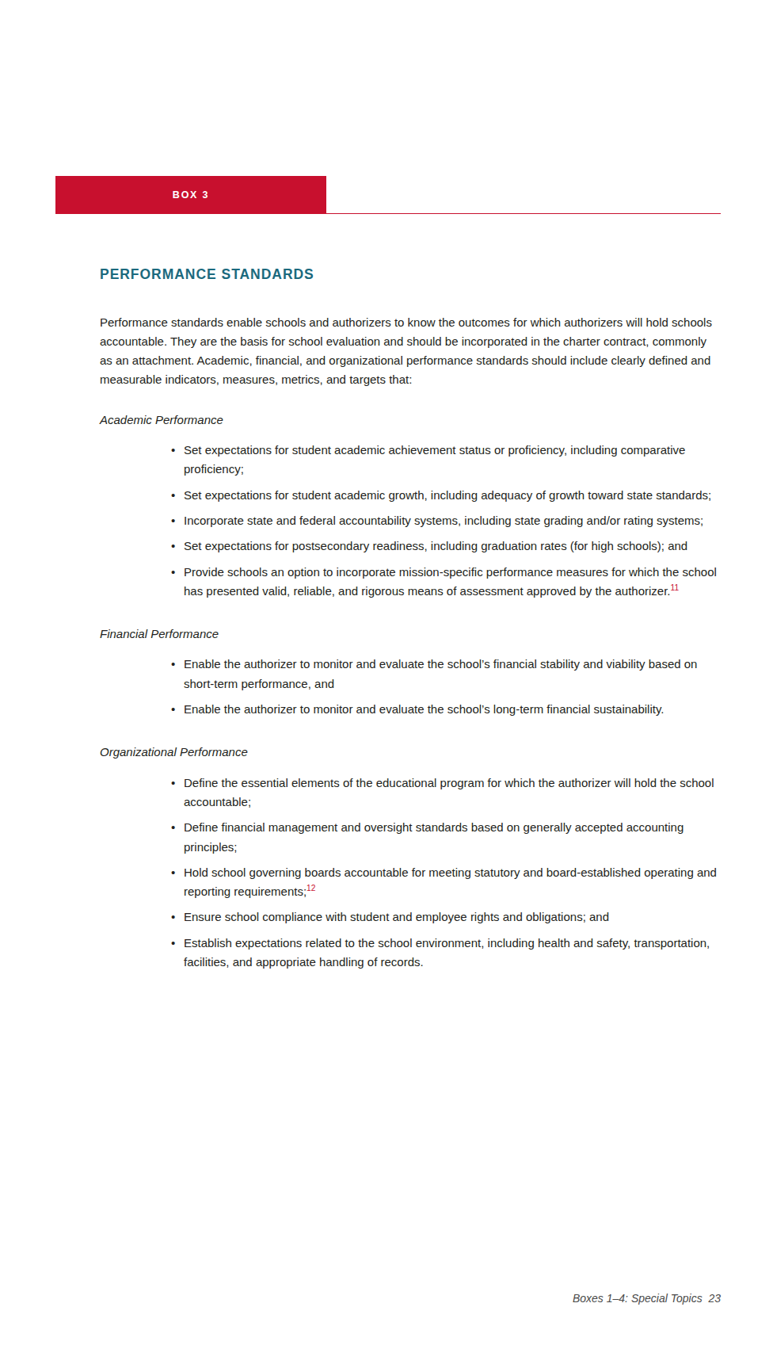BOX 3
Performance Standards
Performance standards enable schools and authorizers to know the outcomes for which authorizers will hold schools accountable. They are the basis for school evaluation and should be incorporated in the charter contract, commonly as an attachment. Academic, financial, and organizational performance standards should include clearly defined and measurable indicators, measures, metrics, and targets that:
Academic Performance
Set expectations for student academic achievement status or proficiency, including comparative proficiency;
Set expectations for student academic growth, including adequacy of growth toward state standards;
Incorporate state and federal accountability systems, including state grading and/or rating systems;
Set expectations for postsecondary readiness, including graduation rates (for high schools); and
Provide schools an option to incorporate mission-specific performance measures for which the school has presented valid, reliable, and rigorous means of assessment approved by the authorizer.11
Financial Performance
Enable the authorizer to monitor and evaluate the school’s financial stability and viability based on short-term performance, and
Enable the authorizer to monitor and evaluate the school’s long-term financial sustainability.
Organizational Performance
Define the essential elements of the educational program for which the authorizer will hold the school accountable;
Define financial management and oversight standards based on generally accepted accounting principles;
Hold school governing boards accountable for meeting statutory and board-established operating and reporting requirements;12
Ensure school compliance with student and employee rights and obligations; and
Establish expectations related to the school environment, including health and safety, transportation, facilities, and appropriate handling of records.
Boxes 1–4: Special Topics 23